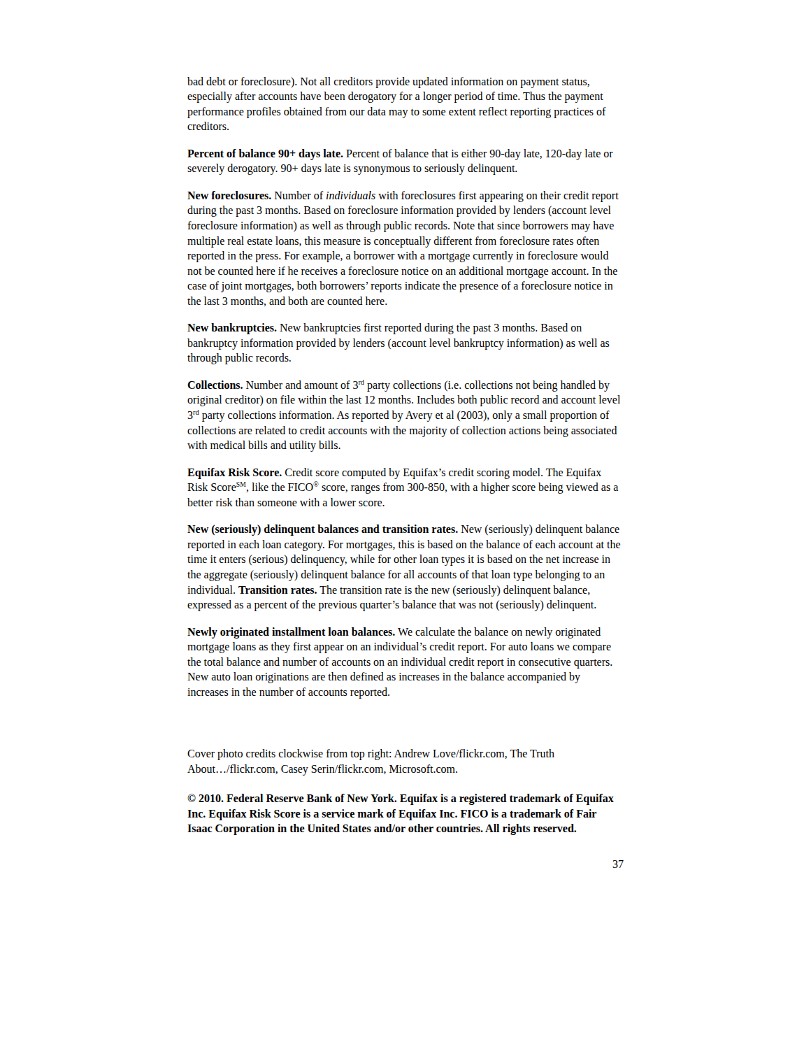bad debt or foreclosure). Not all creditors provide updated information on payment status, especially after accounts have been derogatory for a longer period of time. Thus the payment performance profiles obtained from our data may to some extent reflect reporting practices of creditors.
Percent of balance 90+ days late. Percent of balance that is either 90-day late, 120-day late or severely derogatory. 90+ days late is synonymous to seriously delinquent.
New foreclosures. Number of individuals with foreclosures first appearing on their credit report during the past 3 months. Based on foreclosure information provided by lenders (account level foreclosure information) as well as through public records. Note that since borrowers may have multiple real estate loans, this measure is conceptually different from foreclosure rates often reported in the press. For example, a borrower with a mortgage currently in foreclosure would not be counted here if he receives a foreclosure notice on an additional mortgage account. In the case of joint mortgages, both borrowers’ reports indicate the presence of a foreclosure notice in the last 3 months, and both are counted here.
New bankruptcies. New bankruptcies first reported during the past 3 months. Based on bankruptcy information provided by lenders (account level bankruptcy information) as well as through public records.
Collections. Number and amount of 3rd party collections (i.e. collections not being handled by original creditor) on file within the last 12 months. Includes both public record and account level 3rd party collections information. As reported by Avery et al (2003), only a small proportion of collections are related to credit accounts with the majority of collection actions being associated with medical bills and utility bills.
Equifax Risk Score. Credit score computed by Equifax’s credit scoring model. The Equifax Risk ScoreSM, like the FICO® score, ranges from 300-850, with a higher score being viewed as a better risk than someone with a lower score.
New (seriously) delinquent balances and transition rates. New (seriously) delinquent balance reported in each loan category. For mortgages, this is based on the balance of each account at the time it enters (serious) delinquency, while for other loan types it is based on the net increase in the aggregate (seriously) delinquent balance for all accounts of that loan type belonging to an individual. Transition rates. The transition rate is the new (seriously) delinquent balance, expressed as a percent of the previous quarter’s balance that was not (seriously) delinquent.
Newly originated installment loan balances. We calculate the balance on newly originated mortgage loans as they first appear on an individual’s credit report. For auto loans we compare the total balance and number of accounts on an individual credit report in consecutive quarters. New auto loan originations are then defined as increases in the balance accompanied by increases in the number of accounts reported.
Cover photo credits clockwise from top right: Andrew Love/flickr.com, The Truth About…/flickr.com, Casey Serin/flickr.com, Microsoft.com.
© 2010. Federal Reserve Bank of New York. Equifax is a registered trademark of Equifax Inc. Equifax Risk Score is a service mark of Equifax Inc. FICO is a trademark of Fair Isaac Corporation in the United States and/or other countries. All rights reserved.
37